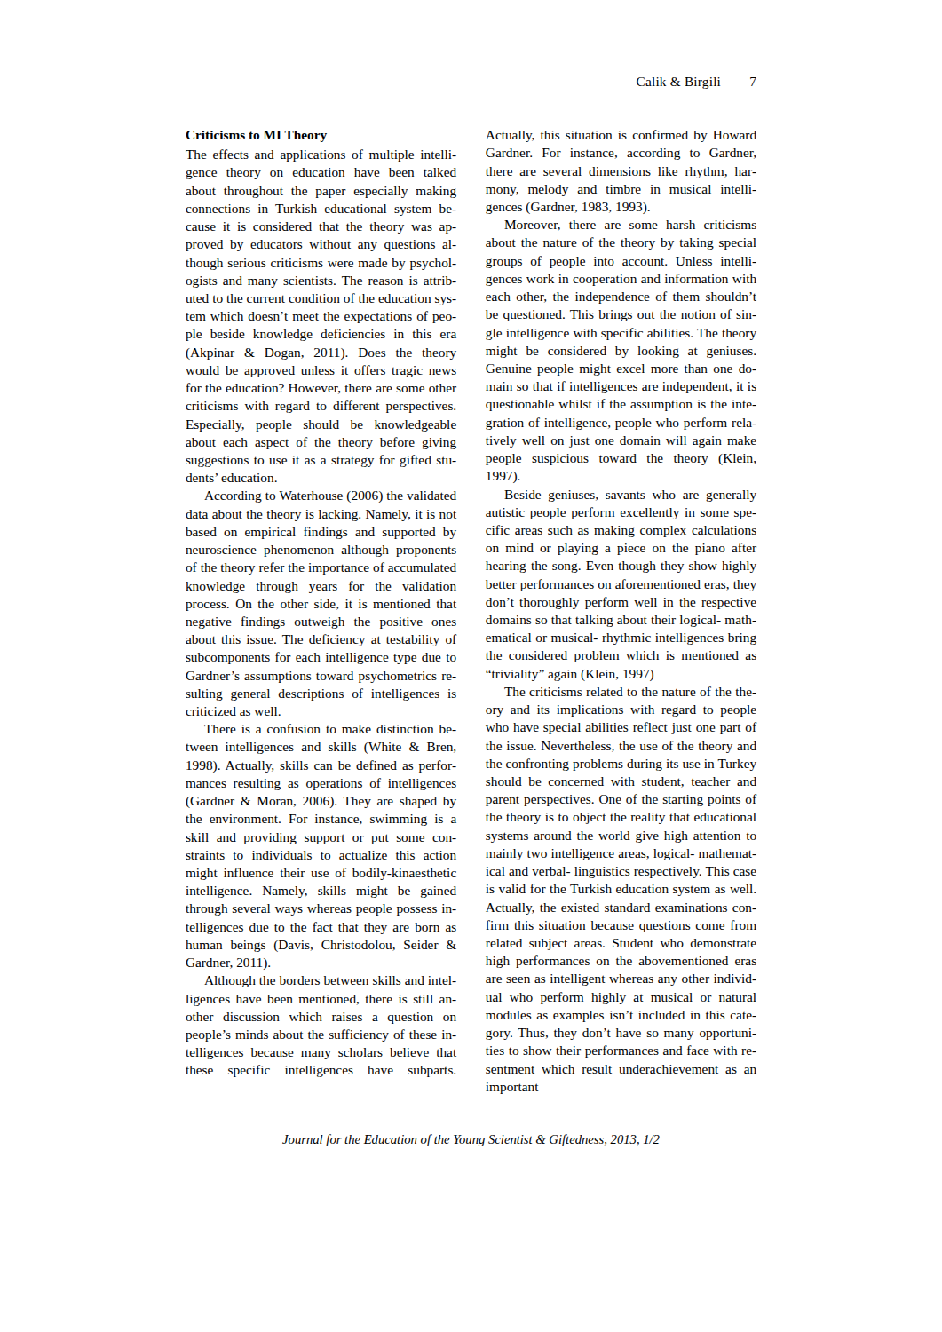Calik & Birgili7
Criticisms to MI Theory
The effects and applications of multiple intelligence theory on education have been talked about throughout the paper especially making connections in Turkish educational system because it is considered that the theory was approved by educators without any questions although serious criticisms were made by psychologists and many scientists. The reason is attributed to the current condition of the education system which doesn’t meet the expectations of people beside knowledge deficiencies in this era (Akpinar & Dogan, 2011). Does the theory would be approved unless it offers tragic news for the education? However, there are some other criticisms with regard to different perspectives. Especially, people should be knowledgeable about each aspect of the theory before giving suggestions to use it as a strategy for gifted students’ education.
According to Waterhouse (2006) the validated data about the theory is lacking. Namely, it is not based on empirical findings and supported by neuroscience phenomenon although proponents of the theory refer the importance of accumulated knowledge through years for the validation process. On the other side, it is mentioned that negative findings outweigh the positive ones about this issue. The deficiency at testability of subcomponents for each intelligence type due to Gardner’s assumptions toward psychometrics resulting general descriptions of intelligences is criticized as well.
There is a confusion to make distinction between intelligences and skills (White & Bren, 1998). Actually, skills can be defined as performances resulting as operations of intelligences (Gardner & Moran, 2006). They are shaped by the environment. For instance, swimming is a skill and providing support or put some constraints to individuals to actualize this action might influence their use of bodily-kinaesthetic intelligence. Namely, skills might be gained through several ways whereas people possess intelligences due to the fact that they are born as human beings (Davis, Christodolou, Seider & Gardner, 2011).
Although the borders between skills and intelligences have been mentioned, there is still another discussion which raises a question on people’s minds about the sufficiency of these intelligences because many scholars believe that these specific intelligences have subparts. Actually, this situation is confirmed by Howard Gardner. For instance, according to Gardner, there are several dimensions like rhythm, harmony, melody and timbre in musical intelligences (Gardner, 1983, 1993).
Moreover, there are some harsh criticisms about the nature of the theory by taking special groups of people into account. Unless intelligences work in cooperation and information with each other, the independence of them shouldn’t be questioned. This brings out the notion of single intelligence with specific abilities. The theory might be considered by looking at geniuses. Genuine people might excel more than one domain so that if intelligences are independent, it is questionable whilst if the assumption is the integration of intelligence, people who perform relatively well on just one domain will again make people suspicious toward the theory (Klein, 1997).
Beside geniuses, savants who are generally autistic people perform excellently in some specific areas such as making complex calculations on mind or playing a piece on the piano after hearing the song. Even though they show highly better performances on aforementioned eras, they don’t thoroughly perform well in the respective domains so that talking about their logical- mathematical or musical- rhythmic intelligences bring the considered problem which is mentioned as “triviality” again (Klein, 1997)
The criticisms related to the nature of the theory and its implications with regard to people who have special abilities reflect just one part of the issue. Nevertheless, the use of the theory and the confronting problems during its use in Turkey should be concerned with student, teacher and parent perspectives. One of the starting points of the theory is to object the reality that educational systems around the world give high attention to mainly two intelligence areas, logical- mathematical and verbal- linguistics respectively. This case is valid for the Turkish education system as well. Actually, the existed standard examinations confirm this situation because questions come from related subject areas. Student who demonstrate high performances on the abovementioned eras are seen as intelligent whereas any other individual who perform highly at musical or natural modules as examples isn’t included in this category. Thus, they don’t have so many opportunities to show their performances and face with resentment which result underachievement as an important
Journal for the Education of the Young Scientist & Giftedness, 2013, 1/2